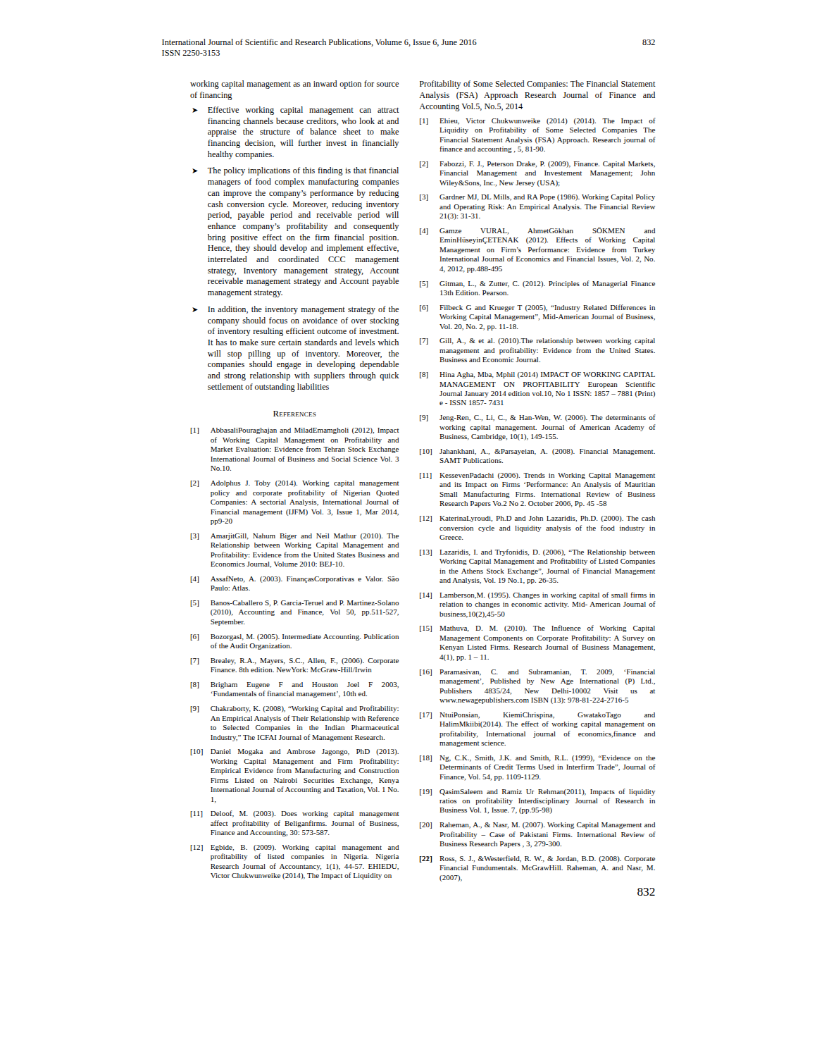International Journal of Scientific and Research Publications, Volume 6, Issue 6, June 2016
ISSN 2250-3153
832
working capital management as an inward option for source of financing
Effective working capital management can attract financing channels because creditors, who look at and appraise the structure of balance sheet to make financing decision, will further invest in financially healthy companies.
The policy implications of this finding is that financial managers of food complex manufacturing companies can improve the company’s performance by reducing cash conversion cycle. Moreover, reducing inventory period, payable period and receivable period will enhance company’s profitability and consequently bring positive effect on the firm financial position. Hence, they should develop and implement effective, interrelated and coordinated CCC management strategy, Inventory management strategy, Account receivable management strategy and Account payable management strategy.
In addition, the inventory management strategy of the company should focus on avoidance of over stocking of inventory resulting efficient outcome of investment. It has to make sure certain standards and levels which will stop pilling up of inventory. Moreover, the companies should engage in developing dependable and strong relationship with suppliers through quick settlement of outstanding liabilities
References
AbbasaliPouraghajan and MiladEmamgholi (2012), Impact of Working Capital Management on Profitability and Market Evaluation: Evidence from Tehran Stock Exchange International Journal of Business and Social Science Vol. 3 No.10.
Adolphus J. Toby (2014). Working capital management policy and corporate profitability of Nigerian Quoted Companies: A sectorial Analysis, International Journal of Financial management (IJFM) Vol. 3, Issue 1, Mar 2014, pp9-20
AmarjitGill, Nahum Biger and Neil Mathur (2010). The Relationship between Working Capital Management and Profitability: Evidence from the United States Business and Economics Journal, Volume 2010: BEJ-10.
AssafNeto, A. (2003). FinançasCorporativas e Valor. São Paulo: Atlas.
Banos-Caballero S, P. Garcia-Teruel and P. Martinez-Solano (2010), Accounting and Finance, Vol 50, pp.511-527, September.
Bozorgasl, M. (2005). Intermediate Accounting. Publication of the Audit Organization.
Brealey, R.A., Mayers, S.C., Allen, F., (2006). Corporate Finance. 8th edition. NewYork: McGraw-Hill/Irwin
Brigham Eugene F and Houston Joel F 2003, ‘Fundamentals of financial management’, 10th ed.
Chakraborty, K. (2008), “Working Capital and Profitability: An Empirical Analysis of Their Relationship with Reference to Selected Companies in the Indian Pharmaceutical Industry,” The ICFAI Journal of Management Research.
Daniel Mogaka and Ambrose Jagongo, PhD (2013). Working Capital Management and Firm Profitability: Empirical Evidence from Manufacturing and Construction Firms Listed on Nairobi Securities Exchange, Kenya International Journal of Accounting and Taxation, Vol. 1 No. 1,
Deloof, M. (2003). Does working capital management affect profitability of Beliganfirms. Journal of Business, Finance and Accounting, 30: 573-587.
Egbide, B. (2009). Working capital management and profitability of listed companies in Nigeria. Nigeria Research Journal of Accountancy, 1(1), 44-57. EHIEDU, Victor Chukwunweike (2014), The Impact of Liquidity on
Profitability of Some Selected Companies: The Financial Statement Analysis (FSA) Approach Research Journal of Finance and Accounting Vol.5, No.5, 2014
Ehieu, Victor Chukwunweike (2014) (2014). The Impact of Liquidity on Profitability of Some Selected Companies The Financial Statement Analysis (FSA) Approach. Research journal of finance and accounting , 5, 81-90.
Fabozzi, F. J., Peterson Drake, P. (2009), Finance. Capital Markets, Financial Management and Investement Management; John Wiley&Sons, Inc., New Jersey (USA);
Gardner MJ, DL Mills, and RA Pope (1986). Working Capital Policy and Operating Risk: An Empirical Analysis. The Financial Review 21(3): 31-31.
Gamze VURAL, AhmetGökhan SÖKMEN and EminHüseyinÇETENAK (2012). Effects of Working Capital Management on Firm’s Performance: Evidence from Turkey International Journal of Economics and Financial Issues, Vol. 2, No. 4, 2012, pp.488-495
Gitman, L., & Zutter, C. (2012). Principles of Managerial Finance 13th Edition. Pearson.
Filbeck G and Krueger T (2005), “Industry Related Differences in Working Capital Management”, Mid-American Journal of Business, Vol. 20, No. 2, pp. 11-18.
Gill, A., & et al. (2010).The relationship between working capital management and profitability: Evidence from the United States. Business and Economic Journal.
Hina Agha, Mba, Mphil (2014) IMPACT OF WORKING CAPITAL MANAGEMENT ON PROFITABILITY European Scientific Journal January 2014 edition vol.10, No 1 ISSN: 1857 – 7881 (Print) e - ISSN 1857- 7431
Jeng-Ren, C., Li, C., & Han-Wen, W. (2006). The determinants of working capital management. Journal of American Academy of Business, Cambridge, 10(1), 149-155.
Jahankhani, A., &Parsayeian, A. (2008). Financial Management. SAMT Publications.
KessevenPadachi (2006). Trends in Working Capital Management and its Impact on Firms ‘Performance: An Analysis of Mauritian Small Manufacturing Firms. International Review of Business Research Papers Vo.2 No 2. October 2006, Pp. 45 -58
KaterinaLyroudi, Ph.D and John Lazaridis, Ph.D. (2000). The cash conversion cycle and liquidity analysis of the food industry in Greece.
Lazaridis, I. and Tryfonidis, D. (2006), “The Relationship between Working Capital Management and Profitability of Listed Companies in the Athens Stock Exchange”, Journal of Financial Management and Analysis, Vol. 19 No.1, pp. 26-35.
Lamberson,M. (1995). Changes in working capital of small firms in relation to changes in economic activity. Mid- American Journal of business,10(2),45-50
Mathuva, D. M. (2010). The Influence of Working Capital Management Components on Corporate Profitability: A Survey on Kenyan Listed Firms. Research Journal of Business Management, 4(1), pp. 1 – 11.
Paramasivan, C. and Subramanian, T. 2009, ‘Financial management’, Published by New Age International (P) Ltd., Publishers 4835/24, New Delhi-10002 Visit us at www.newagepublishers.com ISBN (13): 978-81-224-2716-5
NtuiPonsian, KiemiChrispina, GwatakoTago and HalimMkiibi(2014). The effect of working capital management on profitability, International journal of economics,finance and management science.
Ng, C.K., Smith, J.K. and Smith, R.L. (1999), “Evidence on the Determinants of Credit Terms Used in Interfirm Trade”, Journal of Finance, Vol. 54, pp. 1109-1129.
QasimSaleem and Ramiz Ur Rehman(2011), Impacts of liquidity ratios on profitability Interdisciplinary Journal of Research in Business Vol. 1, Issue. 7, (pp.95-98)
Raheman, A., & Nasr, M. (2007). Working Capital Management and Profitability – Case of Pakistani Firms. International Review of Business Research Papers , 3, 279-300.
Ross, S. J., &Westerfield, R. W., & Jordan, B.D. (2008). Corporate Financial Fundumentals. McGrawHill. Raheman, A. and Nasr, M. (2007),
832